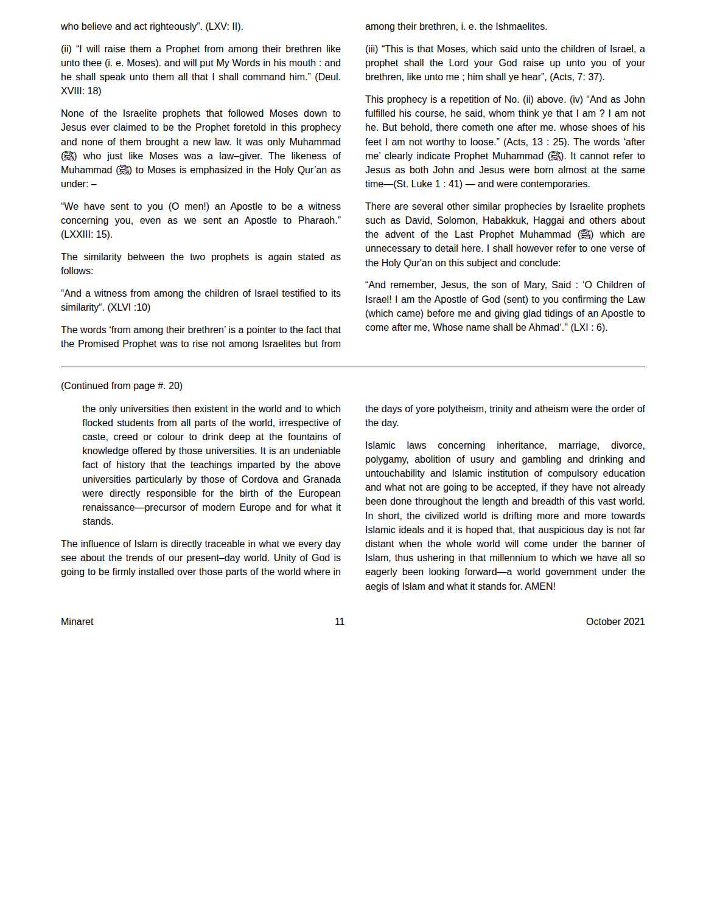who believe and act righteously”. (LXV: II).
(ii) “I will raise them a Prophet from among their brethren like unto thee (i. e. Moses). and will put My Words in his mouth : and he shall speak unto them all that I shall command him.” (Deul. XVIII: 18)
None of the Israelite prophets that followed Moses down to Jesus ever claimed to be the Prophet foretold in this prophecy and none of them brought a new law. It was only Muhammad (ﷺ) who just like Moses was a law–giver. The likeness of Muhammad (ﷺ) to Moses is emphasized in the Holy Qur’an as under: –
“We have sent to you (O men!) an Apostle to be a witness concerning you, even as we sent an Apostle to Pharaoh.” (LXXIII: 15).
The similarity between the two prophets is again stated as follows:
“And a witness from among the children of Israel testified to its similarity“. (XLVI :10)
The words ‘from among their brethren’ is a pointer to the fact that the Promised Prophet was to rise not among Israelites but from among their brethren, i. e. the Ishmaelites.
(iii) “This is that Moses, which said unto the children of Israel, a prophet shall the Lord your God raise up unto you of your brethren, like unto me ; him shall ye hear”, (Acts, 7: 37).
This prophecy is a repetition of No. (ii) above. (iv) “And as John fulfilled his course, he said, whom think ye that I am ? I am not he. But behold, there cometh one after me. whose shoes of his feet I am not worthy to loose.” (Acts, 13 : 25). The words ‘after me’ clearly indicate Prophet Muhammad (ﷺ). It cannot refer to Jesus as both John and Jesus were born almost at the same time—(St. Luke 1 : 41) — and were contemporaries.
There are several other similar prophecies by Israelite prophets such as David, Solomon, Habakkuk, Haggai and others about the advent of the Last Prophet Muhammad (ﷺ) which are unnecessary to detail here. I shall however refer to one verse of the Holy Qur'an on this subject and conclude:
“And remember, Jesus, the son of Mary, Said : ‘O Children of Israel! I am the Apostle of God (sent) to you confirming the Law (which came) before me and giving glad tidings of an Apostle to come after me, Whose name shall be Ahmad‘." (LXI : 6).
(Continued from page #. 20)
the only universities then existent in the world and to which flocked students from all parts of the world, irrespective of caste, creed or colour to drink deep at the fountains of knowledge offered by those universities. It is an undeniable fact of history that the teachings imparted by the above universities particularly by those of Cordova and Granada were directly responsible for the birth of the European renaissance—precursor of modern Europe and for what it stands.
The influence of Islam is directly traceable in what we every day see about the trends of our present–day world. Unity of God is going to be firmly installed over those parts of the world where in the days of yore polytheism, trinity and atheism were the order of the day.
Islamic laws concerning inheritance, marriage, divorce, polygamy, abolition of usury and gambling and drinking and untouchability and Islamic institution of compulsory education and what not are going to be accepted, if they have not already been done throughout the length and breadth of this vast world. In short, the civilized world is drifting more and more towards Islamic ideals and it is hoped that, that auspicious day is not far distant when the whole world will come under the banner of Islam, thus ushering in that millennium to which we have all so eagerly been looking forward—a world government under the aegis of Islam and what it stands for. AMEN!
Minaret 11 October 2021